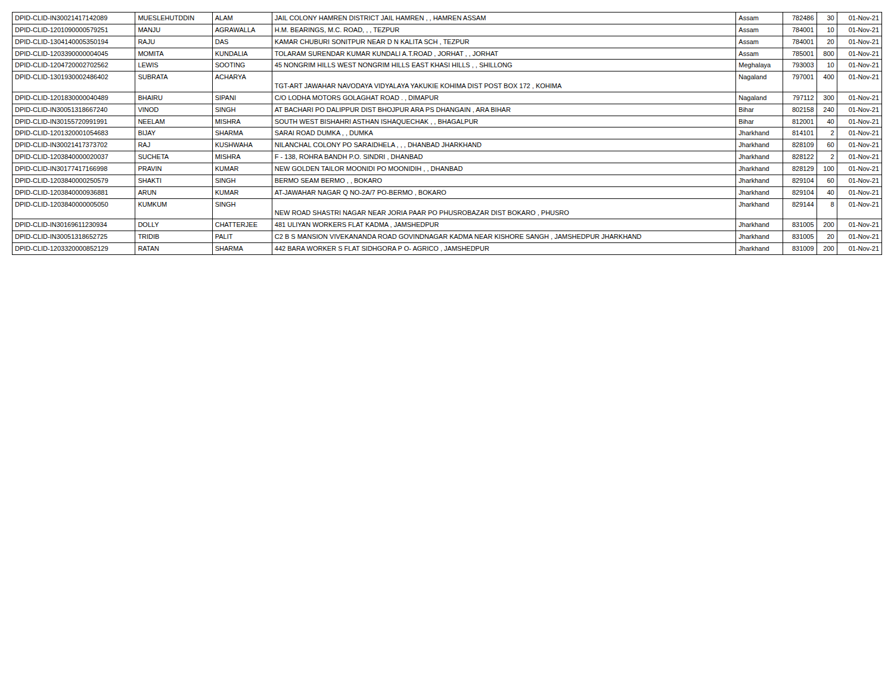| DPID-CLID-IN30021417142089 | MUESLEHUTDDIN | ALAM | JAIL COLONY HAMREN DISTRICT JAIL HAMREN , , HAMREN ASSAM | Assam | 782486 | 30 | 01-Nov-21 |
| DPID-CLID-1201090000579251 | MANJU | AGRAWALLA | H.M. BEARINGS, M.C. ROAD, , , TEZPUR | Assam | 784001 | 10 | 01-Nov-21 |
| DPID-CLID-1304140005350194 | RAJU | DAS | KAMAR CHUBURI SONITPUR NEAR D N KALITA SCH , TEZPUR | Assam | 784001 | 20 | 01-Nov-21 |
| DPID-CLID-1203390000004045 | MOMITA | KUNDALIA | TOLARAM SURENDAR KUMAR KUNDALI A.T.ROAD , JORHAT , , JORHAT | Assam | 785001 | 800 | 01-Nov-21 |
| DPID-CLID-1204720002702562 | LEWIS | SOOTING | 45 NONGRIM HILLS WEST NONGRIM HILLS EAST KHASI HILLS , , SHILLONG | Meghalaya | 793003 | 10 | 01-Nov-21 |
| DPID-CLID-1301930002486402 | SUBRATA | ACHARYA | TGT-ART JAWAHAR NAVODAYA VIDYALAYA YAKUKIE KOHIMA DIST POST BOX 172 , KOHIMA | Nagaland | 797001 | 400 | 01-Nov-21 |
| DPID-CLID-1201830000040489 | BHAIRU | SIPANI | C/O LODHA MOTORS GOLAGHAT ROAD . , DIMAPUR | Nagaland | 797112 | 300 | 01-Nov-21 |
| DPID-CLID-IN30051318667240 | VINOD | SINGH | AT BACHARI PO DALIPPUR DIST BHOJPUR ARA PS DHANGAIN , ARA BIHAR | Bihar | 802158 | 240 | 01-Nov-21 |
| DPID-CLID-IN30155720991991 | NEELAM | MISHRA | SOUTH WEST BISHAHRI ASTHAN ISHAQUECHAK , , BHAGALPUR | Bihar | 812001 | 40 | 01-Nov-21 |
| DPID-CLID-1201320001054683 | BIJAY | SHARMA | SARAI ROAD DUMKA , , DUMKA | Jharkhand | 814101 | 2 | 01-Nov-21 |
| DPID-CLID-IN30021417373702 | RAJ | KUSHWAHA | NILANCHAL COLONY PO SARAIDHELA , , , DHANBAD JHARKHAND | Jharkhand | 828109 | 60 | 01-Nov-21 |
| DPID-CLID-1203840000020037 | SUCHETA | MISHRA | F - 138, ROHRA BANDH P.O. SINDRI , DHANBAD | Jharkhand | 828122 | 2 | 01-Nov-21 |
| DPID-CLID-IN30177417166998 | PRAVIN | KUMAR | NEW GOLDEN TAILOR MOONIDI PO MOONIDIH , , DHANBAD | Jharkhand | 828129 | 100 | 01-Nov-21 |
| DPID-CLID-1203840000250579 | SHAKTI | SINGH | BERMO SEAM BERMO , , BOKARO | Jharkhand | 829104 | 60 | 01-Nov-21 |
| DPID-CLID-1203840000936881 | ARUN | KUMAR | AT-JAWAHAR NAGAR Q NO-2A/7 PO-BERMO , BOKARO | Jharkhand | 829104 | 40 | 01-Nov-21 |
| DPID-CLID-1203840000005050 | KUMKUM | SINGH | NEW ROAD SHASTRI NAGAR NEAR JORIA PAAR PO PHUSROBAZAR DIST BOKARO , PHUSRO | Jharkhand | 829144 | 8 | 01-Nov-21 |
| DPID-CLID-IN30169611230934 | DOLLY | CHATTERJEE | 481 ULIYAN WORKERS FLAT KADMA , JAMSHEDPUR | Jharkhand | 831005 | 200 | 01-Nov-21 |
| DPID-CLID-IN30051318652725 | TRIDIB | PALIT | C2 B S MANSION VIVEKANANDA ROAD GOVINDNAGAR KADMA NEAR KISHORE SANGH , JAMSHEDPUR JHARKHAND | Jharkhand | 831005 | 20 | 01-Nov-21 |
| DPID-CLID-1203320000852129 | RATAN | SHARMA | 442 BARA WORKER S FLAT SIDHGORA P O- AGRICO , JAMSHEDPUR | Jharkhand | 831009 | 200 | 01-Nov-21 |